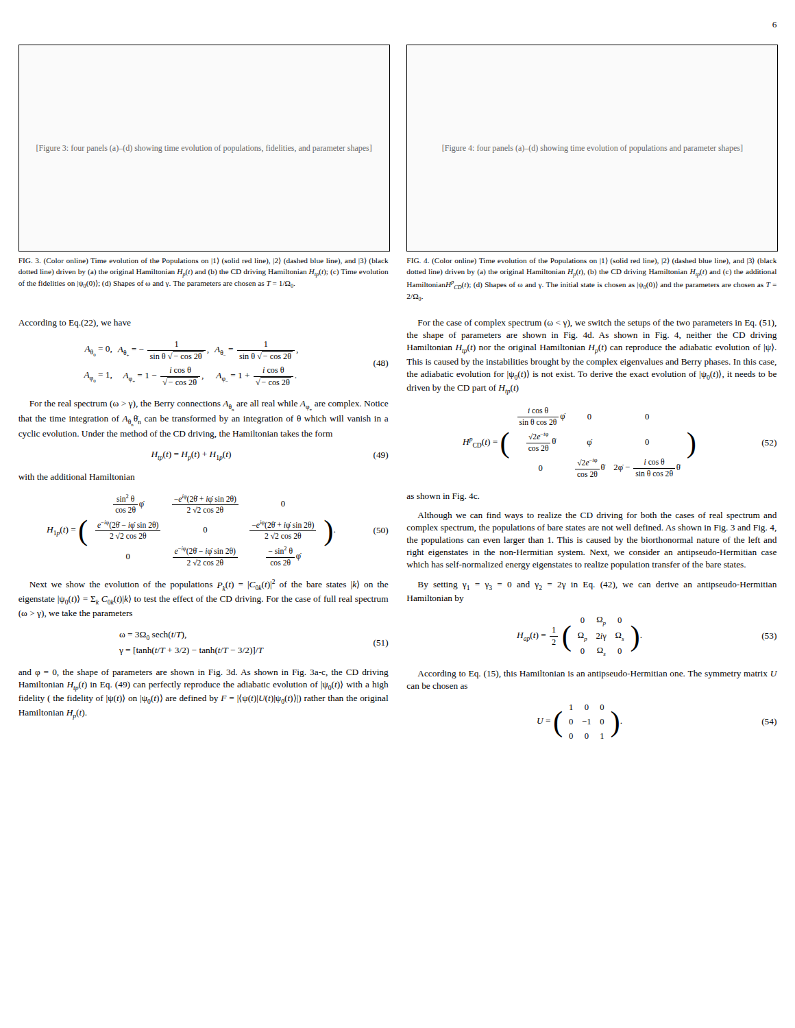6
[Figure 3: four panels (a)–(d) showing time evolution of populations, fidelities, and parameter shapes]
FIG. 3. (Color online) Time evolution of the Populations on |1⟩ (solid red line), |2⟩ (dashed blue line), and |3⟩ (black dotted line) driven by (a) the original Hamiltonian Hp(t) and (b) the CD driving Hamiltonian Htp(t); (c) Time evolution of the fidelities on |ψ0(0)⟩; (d) Shapes of ω and γ. The parameters are chosen as T = 1/Ω0.
[Figure 4: four panels (a)–(d) showing time evolution of populations and parameter shapes]
FIG. 4. (Color online) Time evolution of the Populations on |1⟩ (solid red line), |2⟩ (dashed blue line), and |3⟩ (black dotted line) driven by (a) the original Hamiltonian Hp(t), (b) the CD driving Hamiltonian Htp(t) and (c) the additional HamiltonianHpCD(t); (d) Shapes of ω and γ. The initial state is chosen as |ψ0(0)⟩ and the parameters are chosen as T = 2/Ω0.
According to Eq.(22), we have
| A θ 0 = 0, | A θ + = − 1 sin θ √ − cos 2θ , | A θ − = 1 sin θ √ − cos 2θ , |
| A φ 0 = 1, | A φ + = 1 − i cos θ √ − cos 2θ , | A φ − = 1 + i cos θ √ − cos 2θ . |
(48)
For the real spectrum (ω > γ), the Berry connections Aθn are all real while Aφ± are complex. Notice that the time integration of Aθnθ̇n can be transformed by an integration of θ which will vanish in a cyclic evolution. Under the method of the CD driving, the Hamiltonian takes the form
Htp(t) = Hp(t) + H1p(t)
(49)
with the additional Hamiltonian
H1p(t) = (
| sin 2 θ cos 2θ φ̇ | − e i φ (2θ̇ + i φ̇ sin 2θ) 2 √2 cos 2θ | 0 |
| e − i φ (2θ̇ − i φ̇ sin 2θ) 2 √2 cos 2θ | 0 | − e i φ (2θ̇ + i φ̇ sin 2θ) 2 √2 cos 2θ |
| 0 | e − i φ (2θ̇ − i φ̇ sin 2θ) 2 √2 cos 2θ | − sin 2 θ cos 2θ φ̇ |
) .
(50)
Next we show the evolution of the populations Pk(t) = |C0k(t)|2 of the bare states |k⟩ on the eigenstate |ψ0(t)⟩ = Σk C0k(t)|k⟩ to test the effect of the CD driving. For the case of full real spectrum (ω > γ), we take the parameters
| ω = 3Ω 0 sech( t / T ), |
| γ = [tanh( t / T + 3/2) − tanh( t / T − 3/2)]/ T |
(51)
and φ = 0, the shape of parameters are shown in Fig. 3d. As shown in Fig. 3a-c, the CD driving Hamiltonian Htp(t) in Eq. (49) can perfectly reproduce the adiabatic evolution of |ψ0(t)⟩ with a high fidelity ( the fidelity of |ψ(t)⟩ on |ψ0(t)⟩ are defined by F = |⟨ψ(t)|U(t)|ψ0(t)⟩|) rather than the original Hamiltonian Hp(t).
For the case of complex spectrum (ω < γ), we switch the setups of the two parameters in Eq. (51), the shape of parameters are shown in Fig. 4d. As shown in Fig. 4, neither the CD driving Hamiltonian Htp(t) nor the original Hamiltonian Hp(t) can reproduce the adiabatic evolution of |ψ⟩. This is caused by the instabilities brought by the complex eigenvalues and Berry phases. In this case, the adiabatic evolution for |ψ0(t)⟩ is not exist. To derive the exact evolution of |ψ0(t)⟩, it needs to be driven by the CD part of Htp(t)
HpCD(t) = (
| i cos θ sin θ cos 2θ φ̇ | 0 | 0 |
| √2 e − i φ cos 2θ θ̇ | φ̇ | 0 |
| 0 | √2 e − i φ cos 2θ θ̇ | 2φ̇ − i cos θ sin θ cos 2θ θ̇ |
)
(52)
as shown in Fig. 4c.
Although we can find ways to realize the CD driving for both the cases of real spectrum and complex spectrum, the populations of bare states are not well defined. As shown in Fig. 3 and Fig. 4, the populations can even larger than 1. This is caused by the biorthonormal nature of the left and right eigenstates in the non-Hermitian system. Next, we consider an antipseudo-Hermitian case which has self-normalized energy eigenstates to realize population transfer of the bare states.
By setting γ1 = γ3 = 0 and γ2 = 2γ in Eq. (42), we can derive an antipseudo-Hermitian Hamiltonian by
Hap(t) = 12 (
| 0 | Ω p | 0 |
| Ω p | 2 i γ | Ω s |
| 0 | Ω s | 0 |
) .
(53)
According to Eq. (15), this Hamiltonian is an antipseudo-Hermitian one. The symmetry matrix U can be chosen as
U = (
| 1 | 0 | 0 |
| 0 | −1 | 0 |
| 0 | 0 | 1 |
) .
(54)